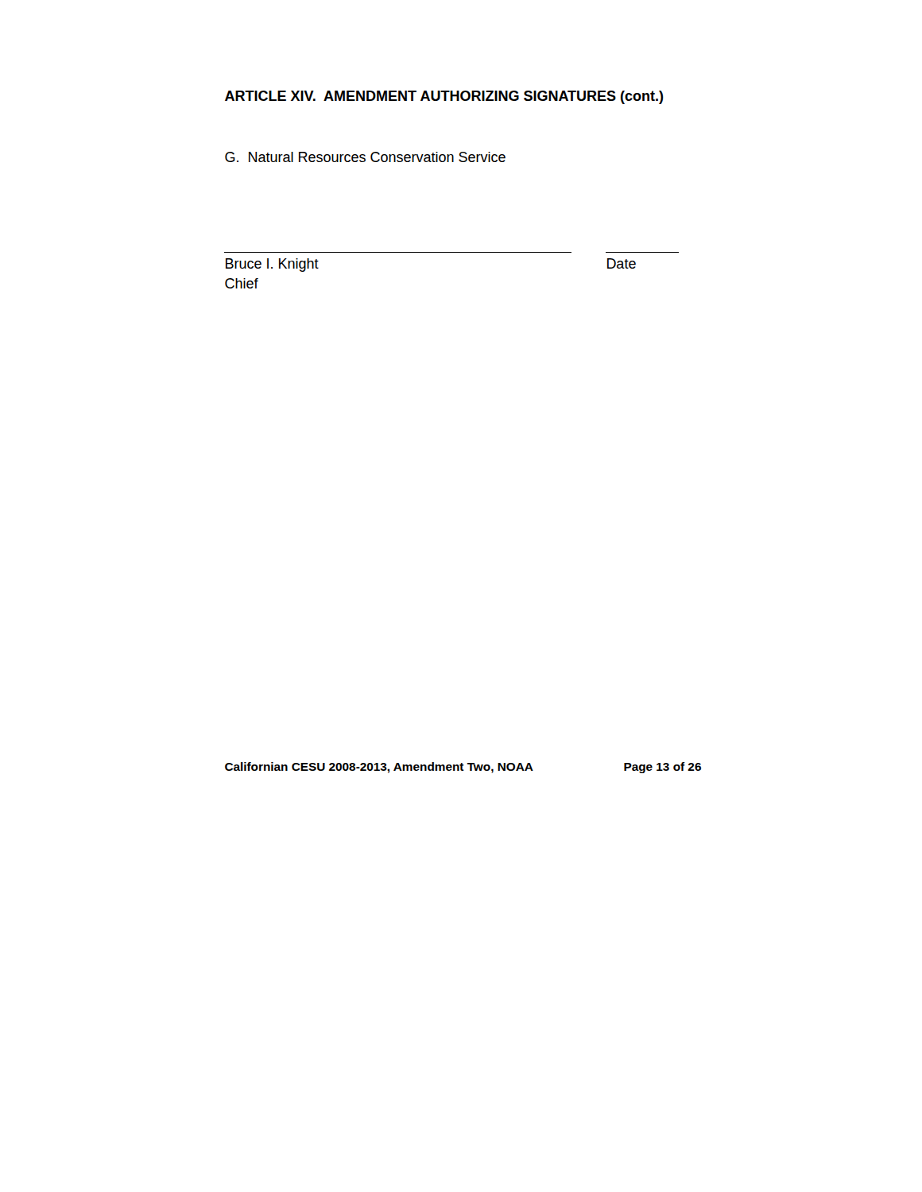ARTICLE XIV. AMENDMENT AUTHORIZING SIGNATURES (cont.)
G. Natural Resources Conservation Service
Bruce I. Knight Date
Chief
Californian CESU 2008-2013, Amendment Two, NOAA Page 13 of 26